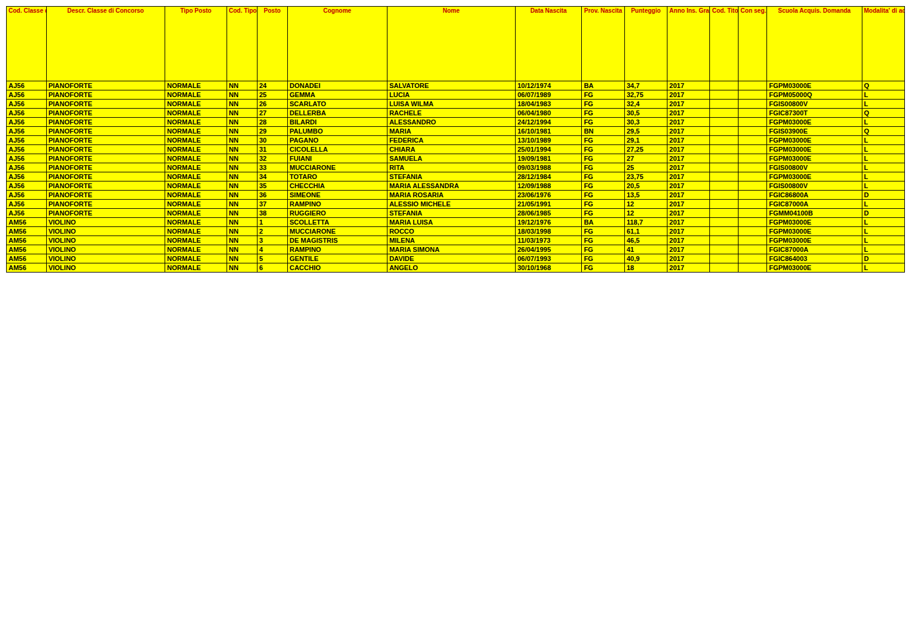| Cod. Classe di Concorso | Descr. Classe di Concorso | Tipo Posto | Cod. Tipo Posto | Posto | Cognome | Nome | Data Nascita | Prov. Nascita | Punteggio | Anno Ins. Grad. | Cod. Titolo Spec. 1 | Con seg. Titolo Spec. 1 | Scuola Acquis. Domanda | Modalita' di accesso |
| --- | --- | --- | --- | --- | --- | --- | --- | --- | --- | --- | --- | --- | --- | --- |
| AJ56 | PIANOFORTE | NORMALE | NN | 24 | DONADEI | SALVATORE | 10/12/1974 | BA | 34,7 | 2017 | | | FGPM03000E | Q |
| AJ56 | PIANOFORTE | NORMALE | NN | 25 | GEMMA | LUCIA | 06/07/1989 | FG | 32,75 | 2017 | | | FGPM05000Q | L |
| AJ56 | PIANOFORTE | NORMALE | NN | 26 | SCARLATO | LUISA WILMA | 18/04/1983 | FG | 32,4 | 2017 | | | FGIS00800V | L |
| AJ56 | PIANOFORTE | NORMALE | NN | 27 | DELLERBA | RACHELE | 06/04/1980 | FG | 30,5 | 2017 | | | FGIC87300T | Q |
| AJ56 | PIANOFORTE | NORMALE | NN | 28 | BILARDI | ALESSANDRO | 24/12/1994 | FG | 30,3 | 2017 | | | FGPM03000E | L |
| AJ56 | PIANOFORTE | NORMALE | NN | 29 | PALUMBO | MARIA | 16/10/1981 | BN | 29,5 | 2017 | | | FGIS03900E | Q |
| AJ56 | PIANOFORTE | NORMALE | NN | 30 | PAGANO | FEDERICA | 13/10/1989 | FG | 29,1 | 2017 | | | FGPM03000E | L |
| AJ56 | PIANOFORTE | NORMALE | NN | 31 | CICOLELLA | CHIARA | 25/01/1994 | FG | 27,25 | 2017 | | | FGPM03000E | L |
| AJ56 | PIANOFORTE | NORMALE | NN | 32 | FUIANI | SAMUELA | 19/09/1981 | FG | 27 | 2017 | | | FGPM03000E | L |
| AJ56 | PIANOFORTE | NORMALE | NN | 33 | MUCCIARONE | RITA | 09/03/1988 | FG | 25 | 2017 | | | FGIS00800V | L |
| AJ56 | PIANOFORTE | NORMALE | NN | 34 | TOTARO | STEFANIA | 28/12/1984 | FG | 23,75 | 2017 | | | FGPM03000E | L |
| AJ56 | PIANOFORTE | NORMALE | NN | 35 | CHECCHIA | MARIA ALESSANDRA | 12/09/1988 | FG | 20,5 | 2017 | | | FGIS00800V | L |
| AJ56 | PIANOFORTE | NORMALE | NN | 36 | SIMEONE | MARIA ROSARIA | 23/06/1976 | FG | 13,5 | 2017 | | | FGIC86800A | D |
| AJ56 | PIANOFORTE | NORMALE | NN | 37 | RAMPINO | ALESSIO MICHELE | 21/05/1991 | FG | 12 | 2017 | | | FGIC87000A | L |
| AJ56 | PIANOFORTE | NORMALE | NN | 38 | RUGGIERO | STEFANIA | 28/06/1985 | FG | 12 | 2017 | | | FGMM04100B | D |
| AM56 | VIOLINO | NORMALE | NN | 1 | SCOLLETTA | MARIA LUISA | 19/12/1976 | BA | 118,7 | 2017 | | | FGPM03000E | L |
| AM56 | VIOLINO | NORMALE | NN | 2 | MUCCIARONE | ROCCO | 18/03/1998 | FG | 61,1 | 2017 | | | FGPM03000E | L |
| AM56 | VIOLINO | NORMALE | NN | 3 | DE MAGISTRIS | MILENA | 11/03/1973 | FG | 46,5 | 2017 | | | FGPM03000E | L |
| AM56 | VIOLINO | NORMALE | NN | 4 | RAMPINO | MARIA SIMONA | 26/04/1995 | FG | 41 | 2017 | | | FGIC87000A | L |
| AM56 | VIOLINO | NORMALE | NN | 5 | GENTILE | DAVIDE | 06/07/1993 | FG | 40,9 | 2017 | | | FGIC864003 | D |
| AM56 | VIOLINO | NORMALE | NN | 6 | CACCHIO | ANGELO | 30/10/1968 | FG | 18 | 2017 | | | FGPM03000E | L |